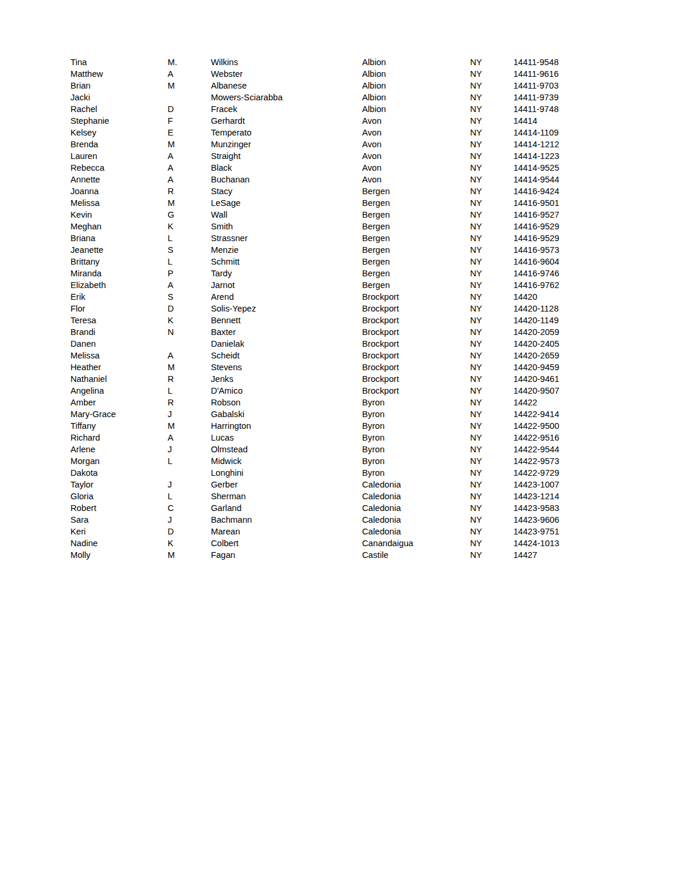| Tina | M. | Wilkins | Albion | NY | 14411-9548 |
| Matthew | A | Webster | Albion | NY | 14411-9616 |
| Brian | M | Albanese | Albion | NY | 14411-9703 |
| Jacki | | Mowers-Sciarabba | Albion | NY | 14411-9739 |
| Rachel | D | Fracek | Albion | NY | 14411-9748 |
| Stephanie | F | Gerhardt | Avon | NY | 14414 |
| Kelsey | E | Temperato | Avon | NY | 14414-1109 |
| Brenda | M | Munzinger | Avon | NY | 14414-1212 |
| Lauren | A | Straight | Avon | NY | 14414-1223 |
| Rebecca | A | Black | Avon | NY | 14414-9525 |
| Annette | A | Buchanan | Avon | NY | 14414-9544 |
| Joanna | R | Stacy | Bergen | NY | 14416-9424 |
| Melissa | M | LeSage | Bergen | NY | 14416-9501 |
| Kevin | G | Wall | Bergen | NY | 14416-9527 |
| Meghan | K | Smith | Bergen | NY | 14416-9529 |
| Briana | L | Strassner | Bergen | NY | 14416-9529 |
| Jeanette | S | Menzie | Bergen | NY | 14416-9573 |
| Brittany | L | Schmitt | Bergen | NY | 14416-9604 |
| Miranda | P | Tardy | Bergen | NY | 14416-9746 |
| Elizabeth | A | Jarnot | Bergen | NY | 14416-9762 |
| Erik | S | Arend | Brockport | NY | 14420 |
| Flor | D | Solis-Yepez | Brockport | NY | 14420-1128 |
| Teresa | K | Bennett | Brockport | NY | 14420-1149 |
| Brandi | N | Baxter | Brockport | NY | 14420-2059 |
| Danen | | Danielak | Brockport | NY | 14420-2405 |
| Melissa | A | Scheidt | Brockport | NY | 14420-2659 |
| Heather | M | Stevens | Brockport | NY | 14420-9459 |
| Nathaniel | R | Jenks | Brockport | NY | 14420-9461 |
| Angelina | L | D'Amico | Brockport | NY | 14420-9507 |
| Amber | R | Robson | Byron | NY | 14422 |
| Mary-Grace | J | Gabalski | Byron | NY | 14422-9414 |
| Tiffany | M | Harrington | Byron | NY | 14422-9500 |
| Richard | A | Lucas | Byron | NY | 14422-9516 |
| Arlene | J | Olmstead | Byron | NY | 14422-9544 |
| Morgan | L | Midwick | Byron | NY | 14422-9573 |
| Dakota | | Longhini | Byron | NY | 14422-9729 |
| Taylor | J | Gerber | Caledonia | NY | 14423-1007 |
| Gloria | L | Sherman | Caledonia | NY | 14423-1214 |
| Robert | C | Garland | Caledonia | NY | 14423-9583 |
| Sara | J | Bachmann | Caledonia | NY | 14423-9606 |
| Keri | D | Marean | Caledonia | NY | 14423-9751 |
| Nadine | K | Colbert | Canandaigua | NY | 14424-1013 |
| Molly | M | Fagan | Castile | NY | 14427 |